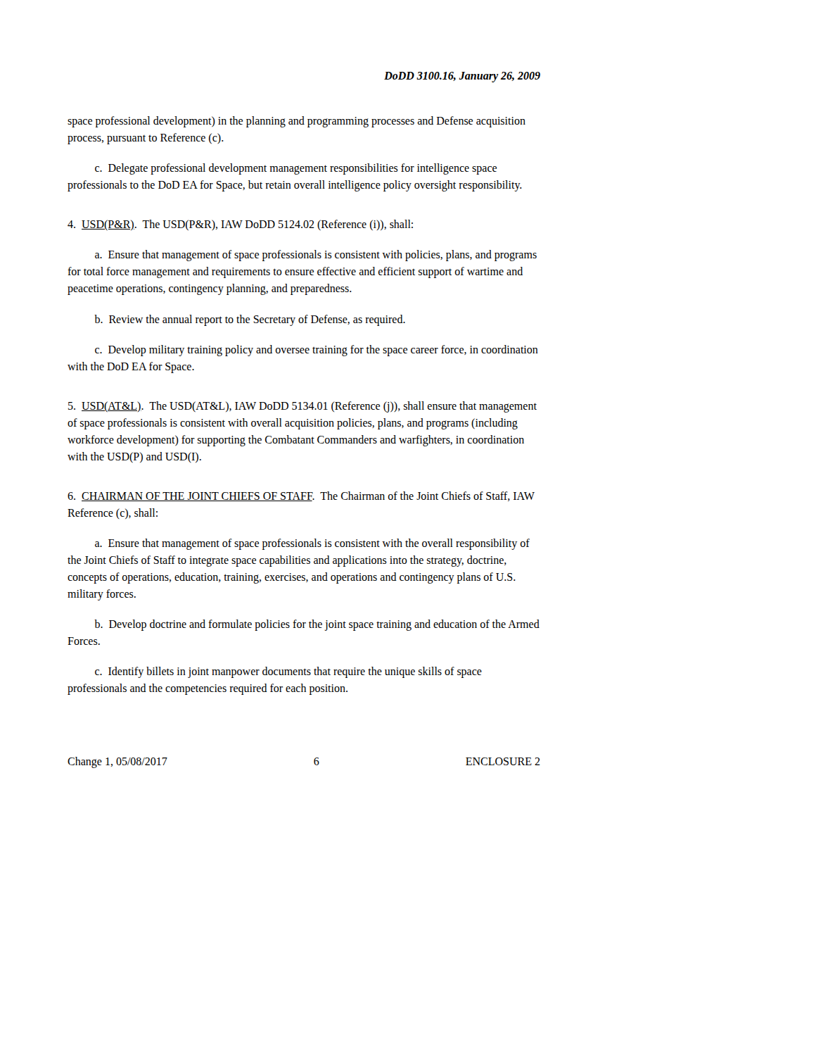DoDD 3100.16, January 26, 2009
space professional development) in the planning and programming processes and Defense acquisition process, pursuant to Reference (c).
c. Delegate professional development management responsibilities for intelligence space professionals to the DoD EA for Space, but retain overall intelligence policy oversight responsibility.
4. USD(P&R). The USD(P&R), IAW DoDD 5124.02 (Reference (i)), shall:
a. Ensure that management of space professionals is consistent with policies, plans, and programs for total force management and requirements to ensure effective and efficient support of wartime and peacetime operations, contingency planning, and preparedness.
b. Review the annual report to the Secretary of Defense, as required.
c. Develop military training policy and oversee training for the space career force, in coordination with the DoD EA for Space.
5. USD(AT&L). The USD(AT&L), IAW DoDD 5134.01 (Reference (j)), shall ensure that management of space professionals is consistent with overall acquisition policies, plans, and programs (including workforce development) for supporting the Combatant Commanders and warfighters, in coordination with the USD(P) and USD(I).
6. CHAIRMAN OF THE JOINT CHIEFS OF STAFF. The Chairman of the Joint Chiefs of Staff, IAW Reference (c), shall:
a. Ensure that management of space professionals is consistent with the overall responsibility of the Joint Chiefs of Staff to integrate space capabilities and applications into the strategy, doctrine, concepts of operations, education, training, exercises, and operations and contingency plans of U.S. military forces.
b. Develop doctrine and formulate policies for the joint space training and education of the Armed Forces.
c. Identify billets in joint manpower documents that require the unique skills of space professionals and the competencies required for each position.
Change 1, 05/08/2017
6
ENCLOSURE 2